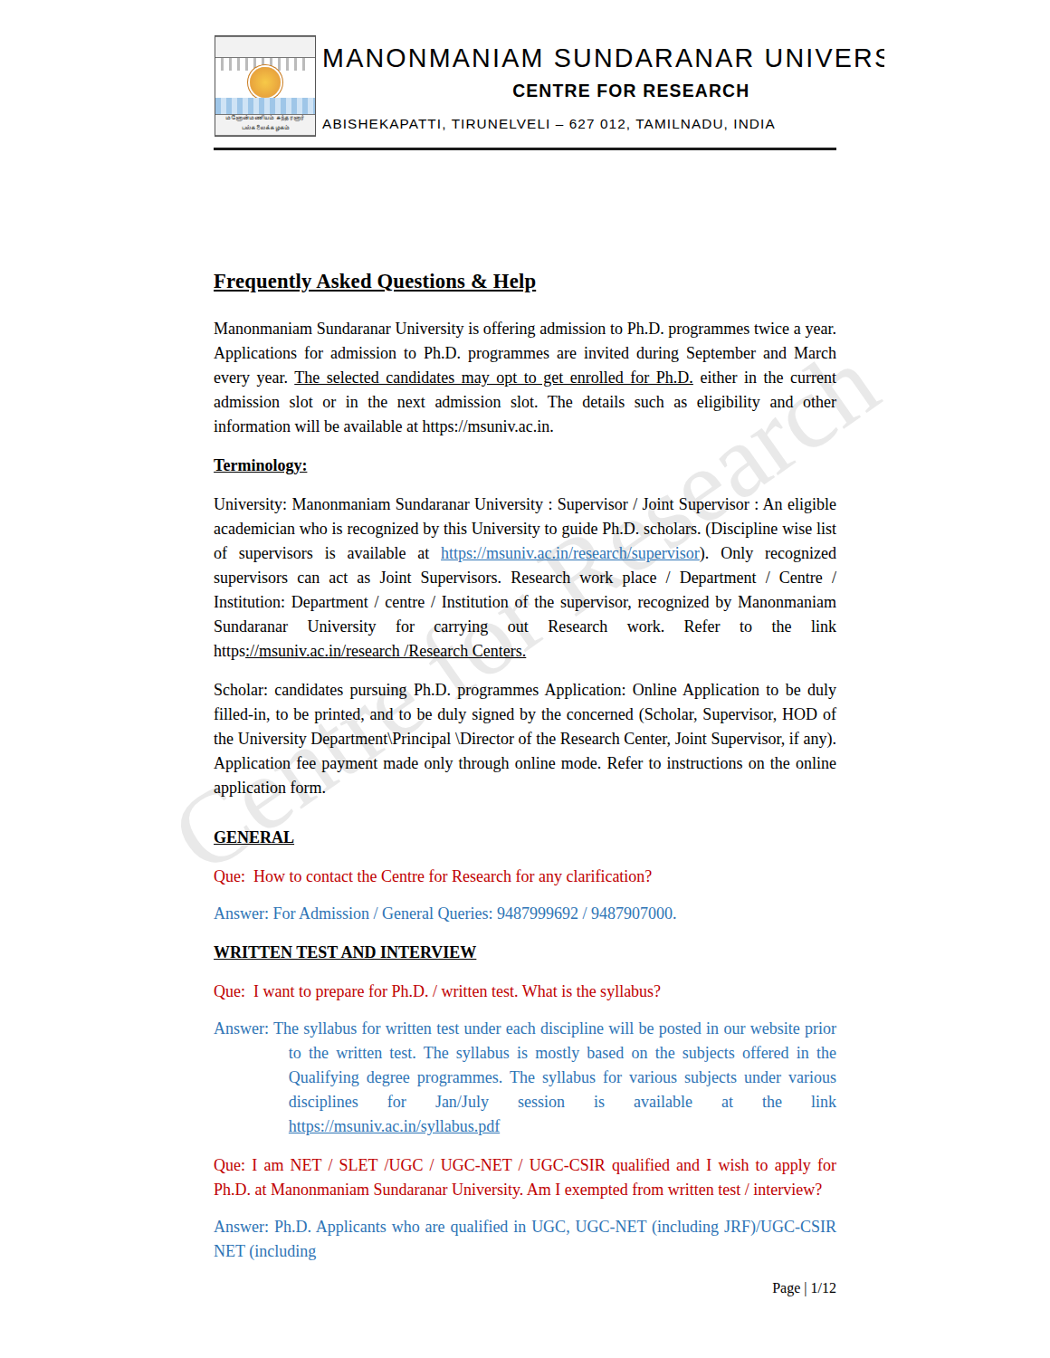Centre for Research
| மனோன்மணியம் சுந்தரனார் பல்கலைக்கழகம் | MANONMANIAM SUNDARANAR UNIVERSITY CENTRE FOR RESEARCH ABISHEKAPATTI, TIRUNELVELI – 627 012, TAMILNADU, INDIA | |
Frequently Asked Questions & Help
Manonmaniam Sundaranar University is offering admission to Ph.D. programmes twice a year. Applications for admission to Ph.D. programmes are invited during September and March every year. The selected candidates may opt to get enrolled for Ph.D. either in the current admission slot or in the next admission slot. The details such as eligibility and other information will be available at https://msuniv.ac.in.
Terminology:
University: Manonmaniam Sundaranar University : Supervisor / Joint Supervisor : An eligible academician who is recognized by this University to guide Ph.D. scholars. (Discipline wise list of supervisors is available at https://msuniv.ac.in/research/supervisor). Only recognized supervisors can act as Joint Supervisors. Research work place / Department / Centre / Institution: Department / centre / Institution of the supervisor, recognized by Manonmaniam Sundaranar University for carrying out Research work. Refer to the link https://msuniv.ac.in/research /Research Centers.
Scholar: candidates pursuing Ph.D. programmes Application: Online Application to be duly filled-in, to be printed, and to be duly signed by the concerned (Scholar, Supervisor, HOD of the University Department\Principal \Director of the Research Center, Joint Supervisor, if any). Application fee payment made only through online mode. Refer to instructions on the online application form.
GENERAL
Que: How to contact the Centre for Research for any clarification?
Answer: For Admission / General Queries: 9487999692 / 9487907000.
WRITTEN TEST AND INTERVIEW
Que: I want to prepare for Ph.D. / written test. What is the syllabus?
Answer: The syllabus for written test under each discipline will be posted in our website prior to the written test. The syllabus is mostly based on the subjects offered in the Qualifying degree programmes. The syllabus for various subjects under various disciplines for Jan/July session is available at the link https://msuniv.ac.in/syllabus.pdf
Que: I am NET / SLET /UGC / UGC-NET / UGC-CSIR qualified and I wish to apply for Ph.D. at Manonmaniam Sundaranar University. Am I exempted from written test / interview?
Answer: Ph.D. Applicants who are qualified in UGC, UGC-NET (including JRF)/UGC-CSIR NET (including
Page | 1/12